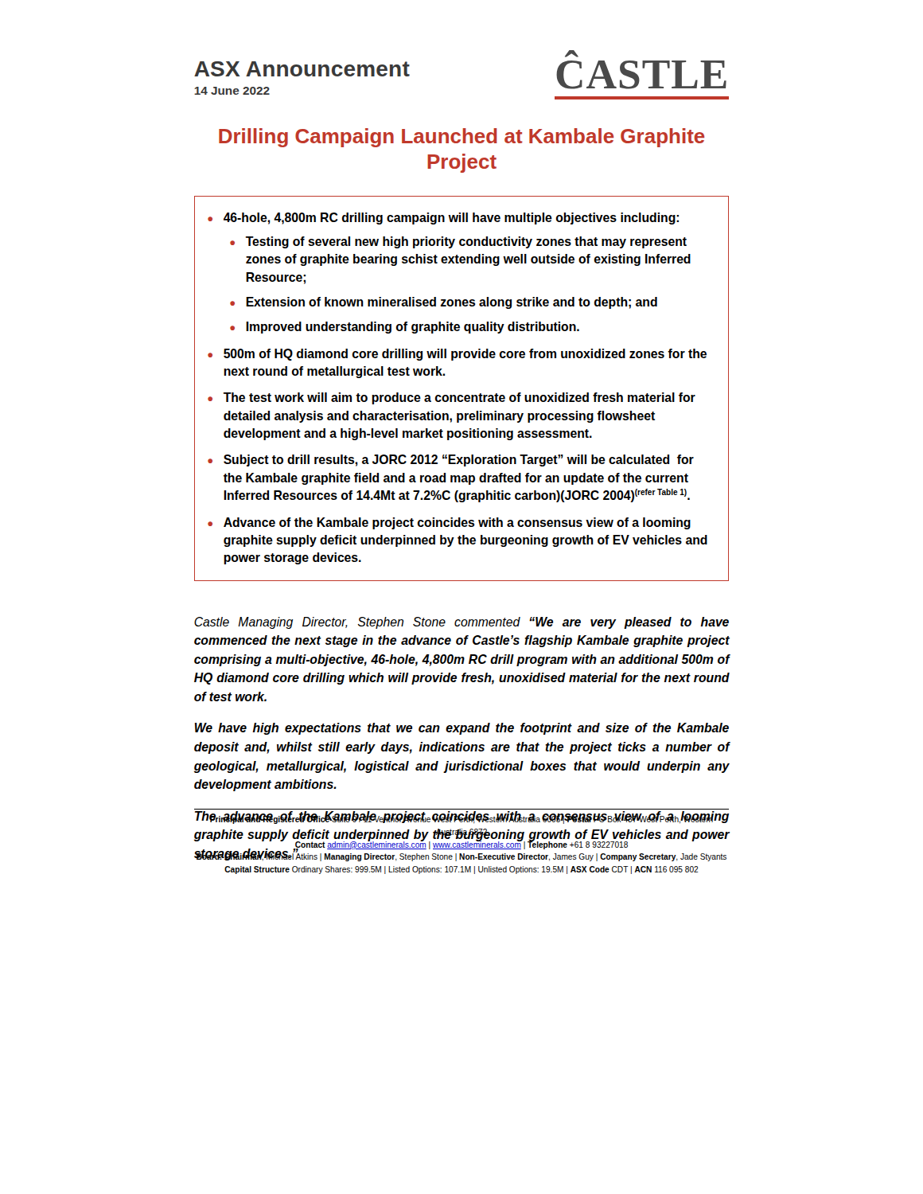ASX Announcement
14 June 2022
ĈASTLE
Drilling Campaign Launched at Kambale Graphite Project
46-hole, 4,800m RC drilling campaign will have multiple objectives including:
Testing of several new high priority conductivity zones that may represent zones of graphite bearing schist extending well outside of existing Inferred Resource;
Extension of known mineralised zones along strike and to depth; and
Improved understanding of graphite quality distribution.
500m of HQ diamond core drilling will provide core from unoxidized zones for the next round of metallurgical test work.
The test work will aim to produce a concentrate of unoxidized fresh material for detailed analysis and characterisation, preliminary processing flowsheet development and a high-level market positioning assessment.
Subject to drill results, a JORC 2012 “Exploration Target” will be calculated for the Kambale graphite field and a road map drafted for an update of the current Inferred Resources of 14.4Mt at 7.2%C (graphitic carbon)(JORC 2004)(refer Table 1).
Advance of the Kambale project coincides with a consensus view of a looming graphite supply deficit underpinned by the burgeoning growth of EV vehicles and power storage devices.
Castle Managing Director, Stephen Stone commented “We are very pleased to have commenced the next stage in the advance of Castle’s flagship Kambale graphite project comprising a multi-objective, 46-hole, 4,800m RC drill program with an additional 500m of HQ diamond core drilling which will provide fresh, unoxidised material for the next round of test work.
We have high expectations that we can expand the footprint and size of the Kambale deposit and, whilst still early days, indications are that the project ticks a number of geological, metallurgical, logistical and jurisdictional boxes that would underpin any development ambitions.
The advance of the Kambale project coincides with a consensus view of a looming graphite supply deficit underpinned by the burgeoning growth of EV vehicles and power storage devices.”
Principal and Registered Office Suite 9 / 11 Ventnor Avenue West Perth, Western Australia 6005 | Postal PO Box 437 West Perth, Western Australia 6872
Contact admin@castleminerals.com | www.castleminerals.com | Telephone +61 8 93227018
Board: Chairman, Michael Atkins | Managing Director, Stephen Stone | Non-Executive Director, James Guy | Company Secretary, Jade Styants
Capital Structure Ordinary Shares: 999.5M | Listed Options: 107.1M | Unlisted Options: 19.5M | ASX Code CDT | ACN 116 095 802